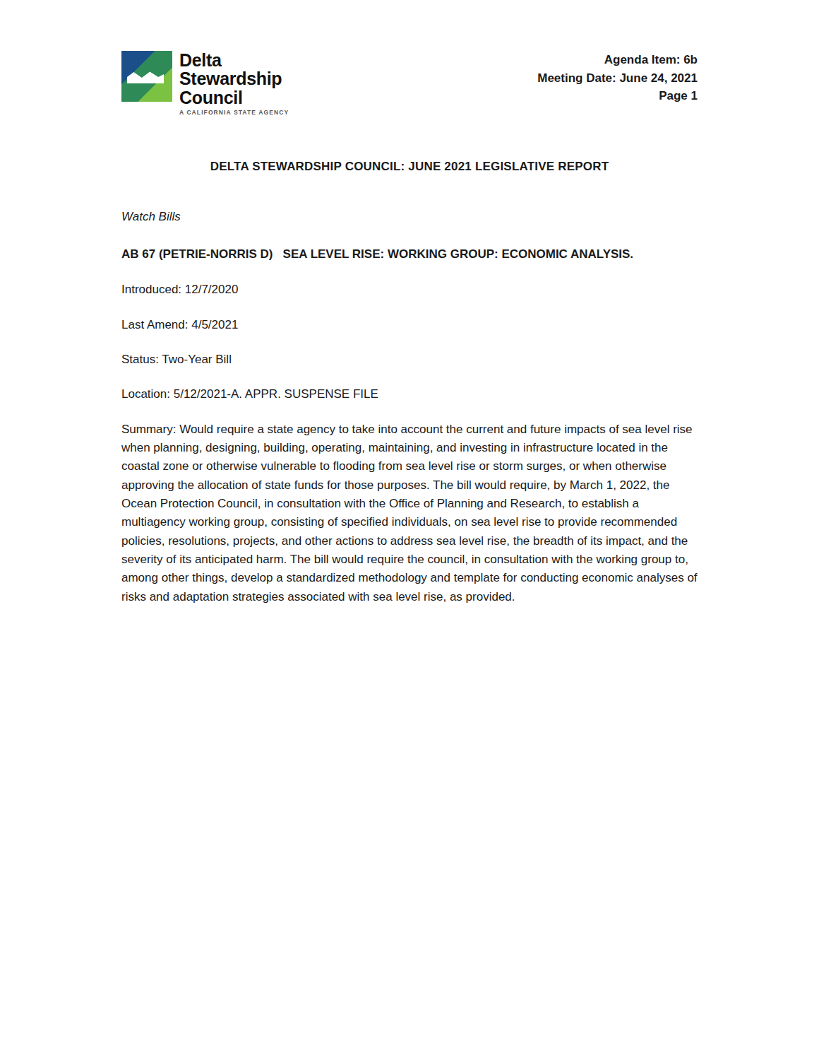Delta Stewardship Council A CALIFORNIA STATE AGENCY
Agenda Item: 6b
Meeting Date: June 24, 2021
Page 1
DELTA STEWARDSHIP COUNCIL: JUNE 2021 LEGISLATIVE REPORT
Watch Bills
AB 67 (PETRIE-NORRIS D) SEA LEVEL RISE: WORKING GROUP: ECONOMIC ANALYSIS.
Introduced: 12/7/2020
Last Amend: 4/5/2021
Status: Two-Year Bill
Location: 5/12/2021-A. APPR. SUSPENSE FILE
Summary: Would require a state agency to take into account the current and future impacts of sea level rise when planning, designing, building, operating, maintaining, and investing in infrastructure located in the coastal zone or otherwise vulnerable to flooding from sea level rise or storm surges, or when otherwise approving the allocation of state funds for those purposes. The bill would require, by March 1, 2022, the Ocean Protection Council, in consultation with the Office of Planning and Research, to establish a multiagency working group, consisting of specified individuals, on sea level rise to provide recommended policies, resolutions, projects, and other actions to address sea level rise, the breadth of its impact, and the severity of its anticipated harm. The bill would require the council, in consultation with the working group to, among other things, develop a standardized methodology and template for conducting economic analyses of risks and adaptation strategies associated with sea level rise, as provided.